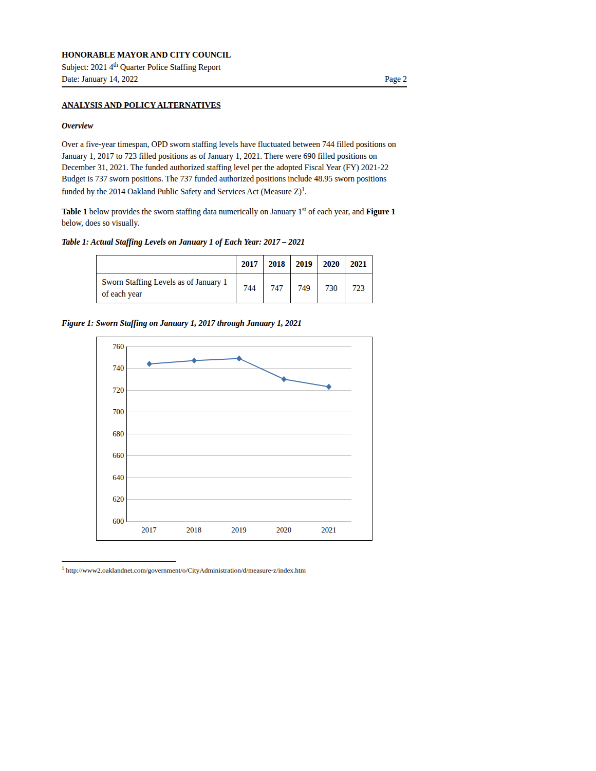HONORABLE MAYOR AND CITY COUNCIL
Subject: 2021 4th Quarter Police Staffing Report
Date: January 14, 2022 Page 2
ANALYSIS AND POLICY ALTERNATIVES
Overview
Over a five-year timespan, OPD sworn staffing levels have fluctuated between 744 filled positions on January 1, 2017 to 723 filled positions as of January 1, 2021. There were 690 filled positions on December 31, 2021. The funded authorized staffing level per the adopted Fiscal Year (FY) 2021-22 Budget is 737 sworn positions. The 737 funded authorized positions include 48.95 sworn positions funded by the 2014 Oakland Public Safety and Services Act (Measure Z)1.
Table 1 below provides the sworn staffing data numerically on January 1st of each year, and Figure 1 below, does so visually.
Table 1: Actual Staffing Levels on January 1 of Each Year: 2017 – 2021
| | 2017 | 2018 | 2019 | 2020 | 2021 |
| --- | --- | --- | --- | --- | --- |
| Sworn Staffing Levels as of January 1 of each year | 744 | 747 | 749 | 730 | 723 |
Figure 1: Sworn Staffing on January 1, 2017 through January 1, 2021
760
740
720
700
680
660
640
620
600
2017 2018 2019 2020 2021
1 http://www2.oaklandnet.com/government/o/CityAdministration/d/measure-z/index.htm